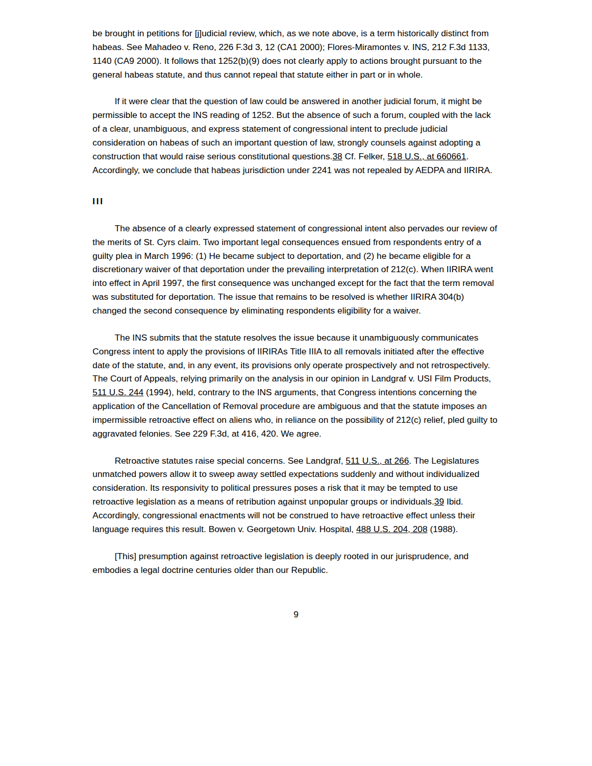be brought in petitions for [j]udicial review, which, as we note above, is a term historically distinct from habeas. See Mahadeo v. Reno, 226 F.3d 3, 12 (CA1 2000); Flores-Miramontes v. INS, 212 F.3d 1133, 1140 (CA9 2000). It follows that 1252(b)(9) does not clearly apply to actions brought pursuant to the general habeas statute, and thus cannot repeal that statute either in part or in whole.
If it were clear that the question of law could be answered in another judicial forum, it might be permissible to accept the INS reading of 1252. But the absence of such a forum, coupled with the lack of a clear, unambiguous, and express statement of congressional intent to preclude judicial consideration on habeas of such an important question of law, strongly counsels against adopting a construction that would raise serious constitutional questions.38 Cf. Felker, 518 U.S., at 660661. Accordingly, we conclude that habeas jurisdiction under 2241 was not repealed by AEDPA and IIRIRA.
III
The absence of a clearly expressed statement of congressional intent also pervades our review of the merits of St. Cyrs claim. Two important legal consequences ensued from respondents entry of a guilty plea in March 1996: (1) He became subject to deportation, and (2) he became eligible for a discretionary waiver of that deportation under the prevailing interpretation of 212(c). When IIRIRA went into effect in April 1997, the first consequence was unchanged except for the fact that the term removal was substituted for deportation. The issue that remains to be resolved is whether IIRIRA 304(b) changed the second consequence by eliminating respondents eligibility for a waiver.
The INS submits that the statute resolves the issue because it unambiguously communicates Congress intent to apply the provisions of IIRIRAs Title IIIA to all removals initiated after the effective date of the statute, and, in any event, its provisions only operate prospectively and not retrospectively. The Court of Appeals, relying primarily on the analysis in our opinion in Landgraf v. USI Film Products, 511 U.S. 244 (1994), held, contrary to the INS arguments, that Congress intentions concerning the application of the Cancellation of Removal procedure are ambiguous and that the statute imposes an impermissible retroactive effect on aliens who, in reliance on the possibility of 212(c) relief, pled guilty to aggravated felonies. See 229 F.3d, at 416, 420. We agree.
Retroactive statutes raise special concerns. See Landgraf, 511 U.S., at 266. The Legislatures unmatched powers allow it to sweep away settled expectations suddenly and without individualized consideration. Its responsivity to political pressures poses a risk that it may be tempted to use retroactive legislation as a means of retribution against unpopular groups or individuals.39 Ibid. Accordingly, congressional enactments will not be construed to have retroactive effect unless their language requires this result. Bowen v. Georgetown Univ. Hospital, 488 U.S. 204, 208 (1988).
[This] presumption against retroactive legislation is deeply rooted in our jurisprudence, and embodies a legal doctrine centuries older than our Republic.
9